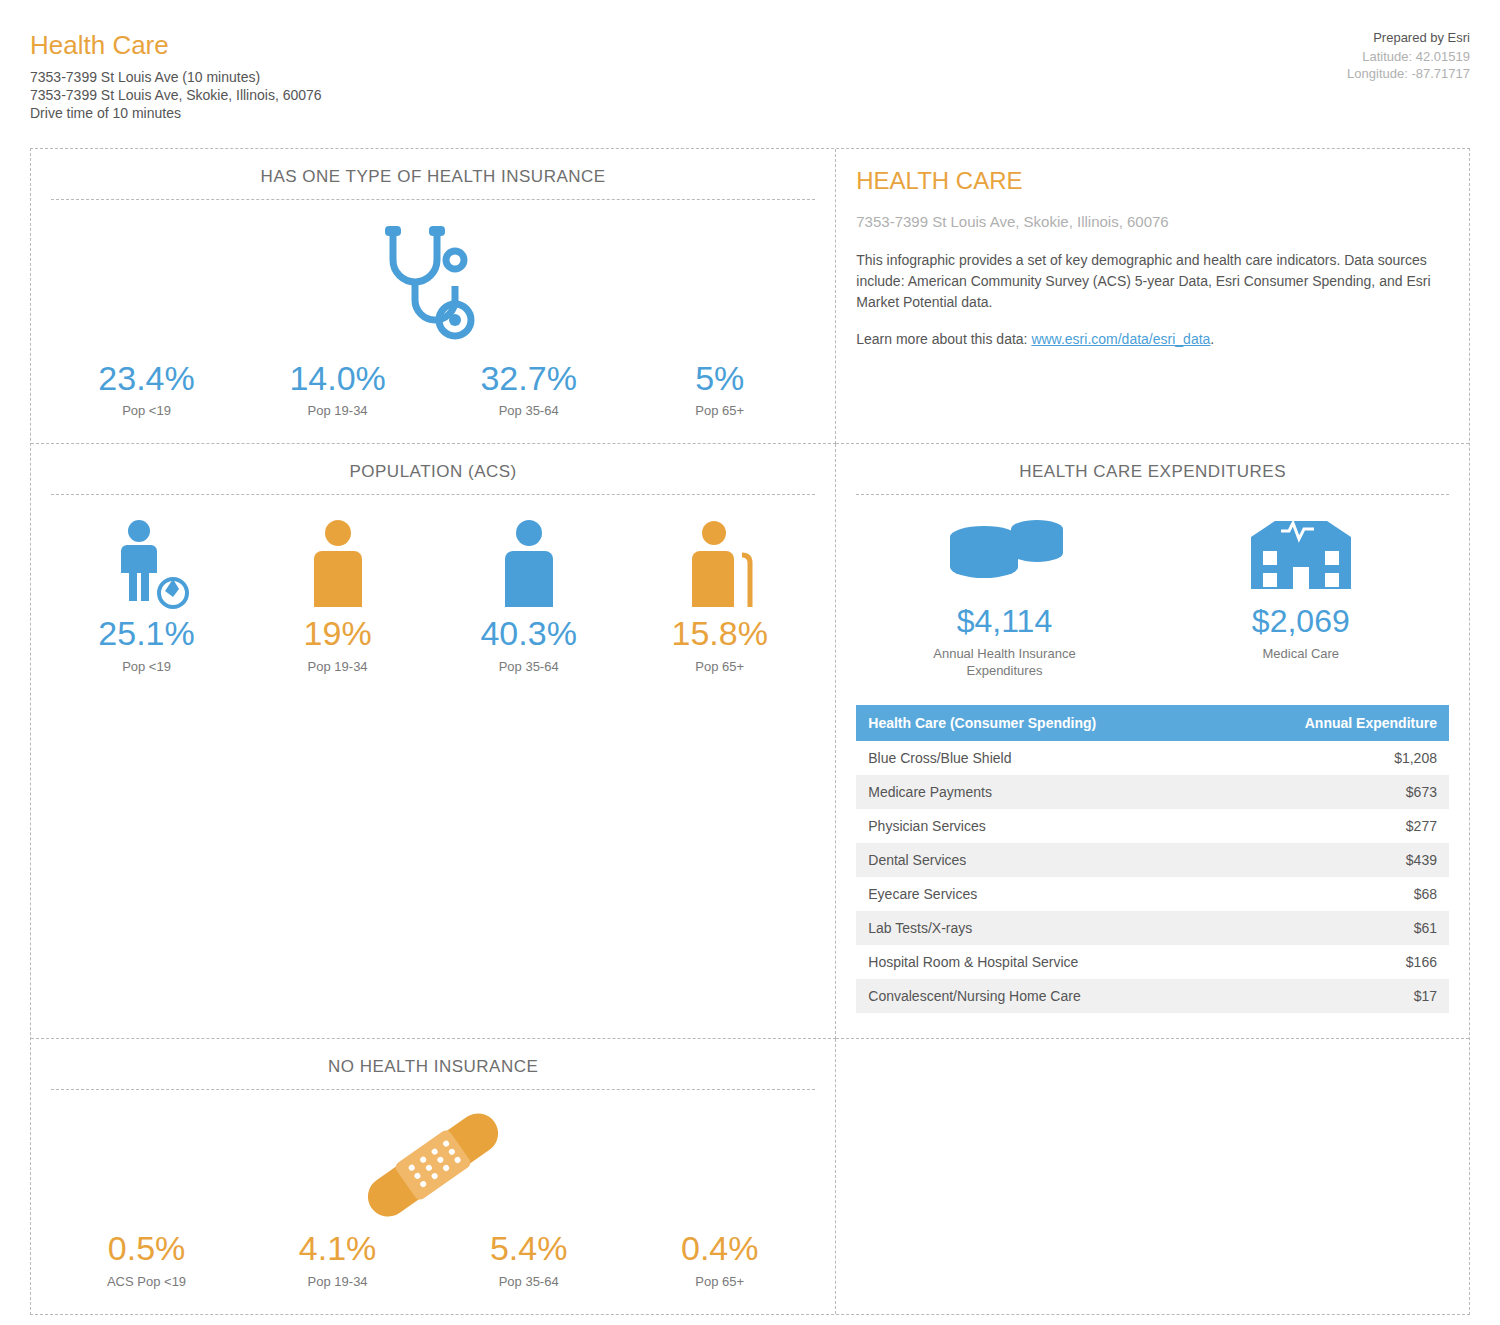Health Care
7353-7399 St Louis Ave (10 minutes)
7353-7399 St Louis Ave, Skokie, Illinois, 60076
Drive time of 10 minutes
Prepared by Esri
Latitude: 42.01519
Longitude: -87.71717
HAS ONE TYPE OF HEALTH INSURANCE
23.4%
Pop <19
14.0%
Pop 19-34
32.7%
Pop 35-64
5%
Pop 65+
HEALTH CARE
7353-7399 St Louis Ave, Skokie, Illinois, 60076
This infographic provides a set of key demographic and health care indicators. Data sources include: American Community Survey (ACS) 5-year Data, Esri Consumer Spending, and Esri Market Potential data.
Learn more about this data: www.esri.com/data/esri_data.
POPULATION (ACS)
25.1%
Pop <19
19%
Pop 19-34
40.3%
Pop 35-64
15.8%
Pop 65+
HEALTH CARE EXPENDITURES
$4,114
Annual Health Insurance
Expenditures
$2,069
Medical Care
| Health Care (Consumer Spending) | Annual Expenditure |
| --- | --- |
| Blue Cross/Blue Shield | $1,208 |
| Medicare Payments | $673 |
| Physician Services | $277 |
| Dental Services | $439 |
| Eyecare Services | $68 |
| Lab Tests/X-rays | $61 |
| Hospital Room & Hospital Service | $166 |
| Convalescent/Nursing Home Care | $17 |
NO HEALTH INSURANCE
0.5%
ACS Pop <19
4.1%
Pop 19-34
5.4%
Pop 35-64
0.4%
Pop 65+